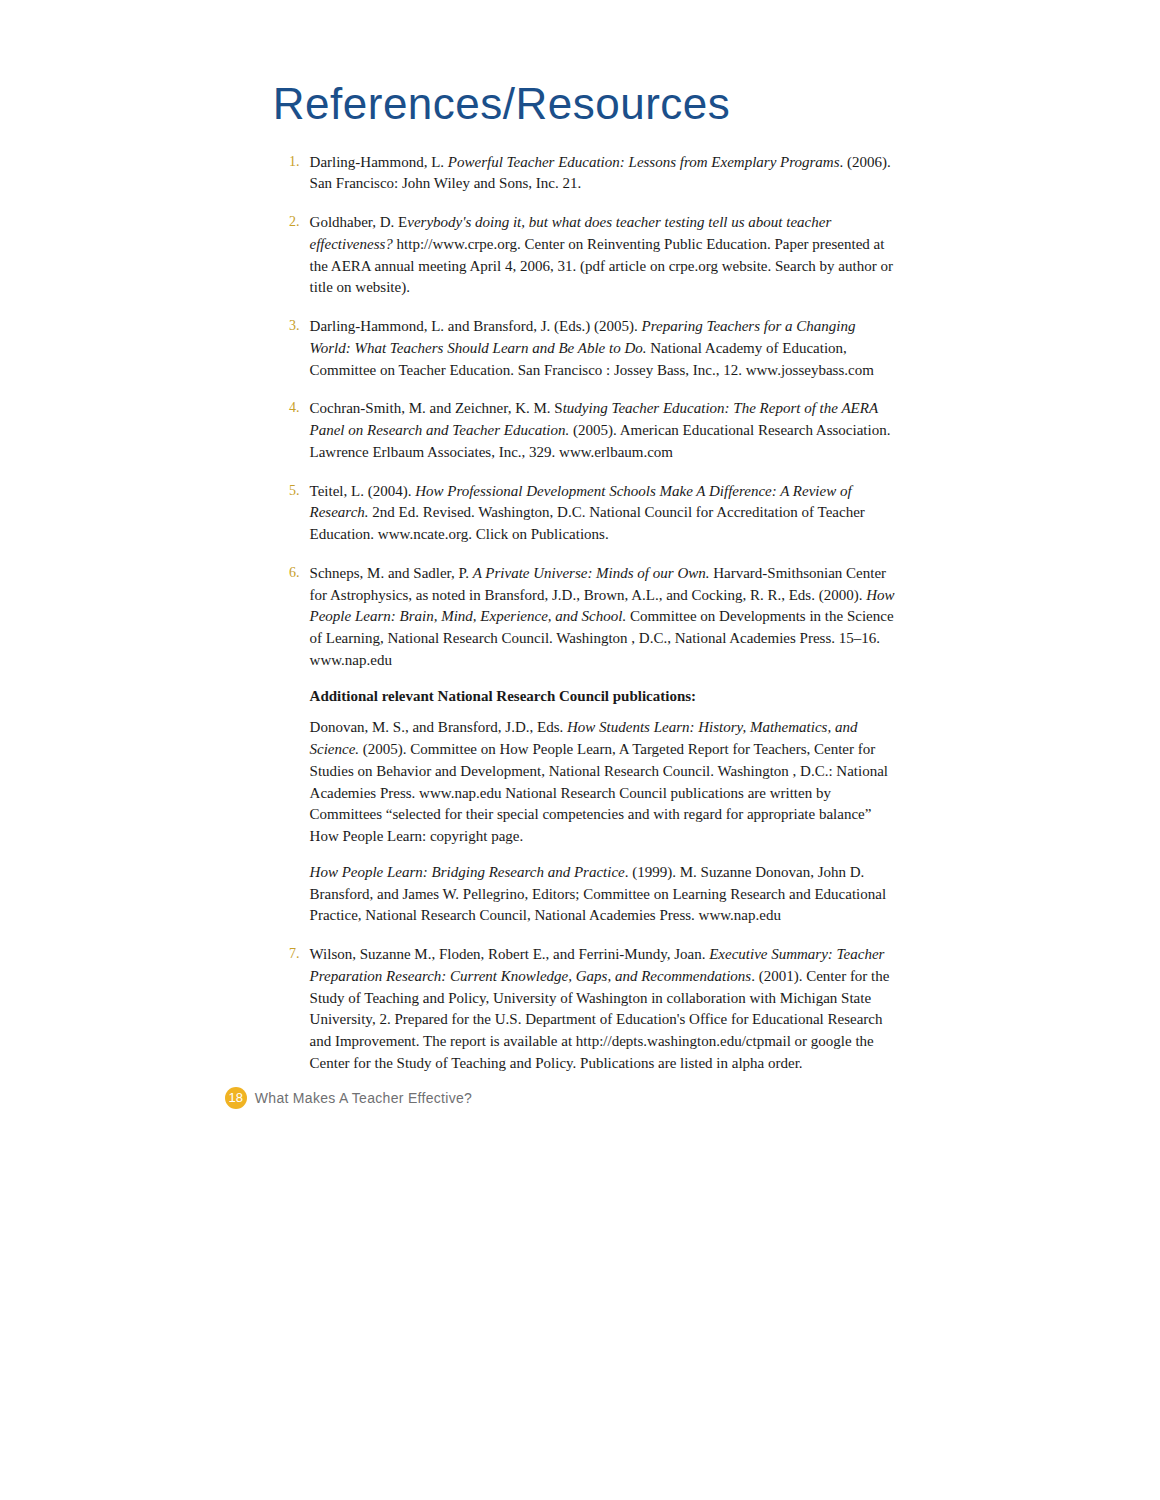References/Resources
1. Darling-Hammond, L. Powerful Teacher Education: Lessons from Exemplary Programs. (2006). San Francisco: John Wiley and Sons, Inc. 21.
2. Goldhaber, D. Everybody's doing it, but what does teacher testing tell us about teacher effectiveness? http://www.crpe.org. Center on Reinventing Public Education. Paper presented at the AERA annual meeting April 4, 2006, 31. (pdf article on crpe.org website. Search by author or title on website).
3. Darling-Hammond, L. and Bransford, J. (Eds.) (2005). Preparing Teachers for a Changing World: What Teachers Should Learn and Be Able to Do. National Academy of Education, Committee on Teacher Education. San Francisco : Jossey Bass, Inc., 12. www.josseybass.com
4. Cochran-Smith, M. and Zeichner, K. M. Studying Teacher Education: The Report of the AERA Panel on Research and Teacher Education. (2005). American Educational Research Association. Lawrence Erlbaum Associates, Inc., 329. www.erlbaum.com
5. Teitel, L. (2004). How Professional Development Schools Make A Difference: A Review of Research. 2nd Ed. Revised. Washington, D.C. National Council for Accreditation of Teacher Education. www.ncate.org. Click on Publications.
6. Schneps, M. and Sadler, P. A Private Universe: Minds of our Own. Harvard-Smithsonian Center for Astrophysics, as noted in Bransford, J.D., Brown, A.L., and Cocking, R. R., Eds. (2000). How People Learn: Brain, Mind, Experience, and School. Committee on Developments in the Science of Learning, National Research Council. Washington , D.C., National Academies Press. 15–16. www.nap.edu
Additional relevant National Research Council publications:
Donovan, M. S., and Bransford, J.D., Eds. How Students Learn: History, Mathematics, and Science. (2005). Committee on How People Learn, A Targeted Report for Teachers, Center for Studies on Behavior and Development, National Research Council. Washington , D.C.: National Academies Press. www.nap.edu National Research Council publications are written by Committees “selected for their special competencies and with regard for appropriate balance” How People Learn: copyright page.
How People Learn: Bridging Research and Practice. (1999). M. Suzanne Donovan, John D. Bransford, and James W. Pellegrino, Editors; Committee on Learning Research and Educational Practice, National Research Council, National Academies Press. www.nap.edu
7. Wilson, Suzanne M., Floden, Robert E., and Ferrini-Mundy, Joan. Executive Summary: Teacher Preparation Research: Current Knowledge, Gaps, and Recommendations. (2001). Center for the Study of Teaching and Policy, University of Washington in collaboration with Michigan State University, 2. Prepared for the U.S. Department of Education's Office for Educational Research and Improvement. The report is available at http://depts.washington.edu/ctpmail or google the Center for the Study of Teaching and Policy. Publications are listed in alpha order.
18 What Makes A Teacher Effective?